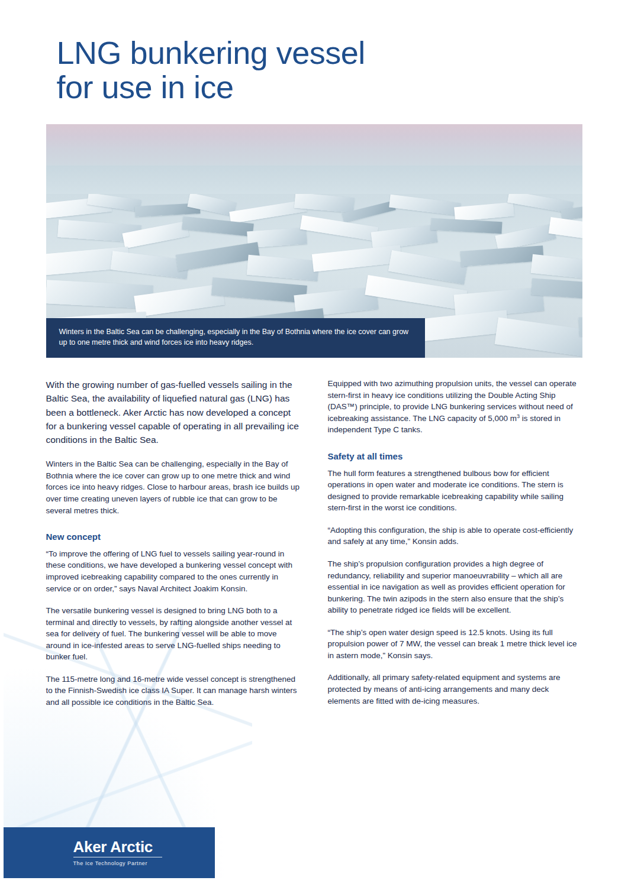LNG bunkering vessel
for use in ice
Winters in the Baltic Sea can be challenging, especially in the Bay of Bothnia where the ice cover can grow up to one metre thick and wind forces ice into heavy ridges.
With the growing number of gas-fuelled vessels sailing in the Baltic Sea, the availability of liquefied natural gas (LNG) has been a bottleneck. Aker Arctic has now developed a concept for a bunkering vessel capable of operating in all prevailing ice conditions in the Baltic Sea.
Winters in the Baltic Sea can be challenging, especially in the Bay of Bothnia where the ice cover can grow up to one metre thick and wind forces ice into heavy ridges. Close to harbour areas, brash ice builds up over time creating uneven layers of rubble ice that can grow to be several metres thick.
New concept
“To improve the offering of LNG fuel to vessels sailing year-round in these conditions, we have developed a bunkering vessel concept with improved icebreaking capability compared to the ones currently in service or on order,” says Naval Architect Joakim Konsin.
The versatile bunkering vessel is designed to bring LNG both to a terminal and directly to vessels, by rafting alongside another vessel at sea for delivery of fuel. The bunkering vessel will be able to move around in ice-infested areas to serve LNG-fuelled ships needing to bunker fuel.
The 115-metre long and 16-metre wide vessel concept is strengthened to the Finnish-Swedish ice class IA Super. It can manage harsh winters and all possible ice conditions in the Baltic Sea.
Equipped with two azimuthing propulsion units, the vessel can operate stern-first in heavy ice conditions utilizing the Double Acting Ship (DAS™) principle, to provide LNG bunkering services without need of icebreaking assistance. The LNG capacity of 5,000 m3 is stored in independent Type C tanks.
Safety at all times
The hull form features a strengthened bulbous bow for efficient operations in open water and moderate ice conditions. The stern is designed to provide remarkable icebreaking capability while sailing stern-first in the worst ice conditions.
“Adopting this configuration, the ship is able to operate cost-efficiently and safely at any time,” Konsin adds.
The ship’s propulsion configuration provides a high degree of redundancy, reliability and superior manoeuvrability – which all are essential in ice navigation as well as provides efficient operation for bunkering. The twin azipods in the stern also ensure that the ship’s ability to penetrate ridged ice fields will be excellent.
“The ship’s open water design speed is 12.5 knots. Using its full propulsion power of 7 MW, the vessel can break 1 metre thick level ice in astern mode,” Konsin says.
Additionally, all primary safety-related equipment and systems are protected by means of anti-icing arrangements and many deck elements are fitted with de-icing measures.
8
Aker Arctic
The Ice Technology Partner